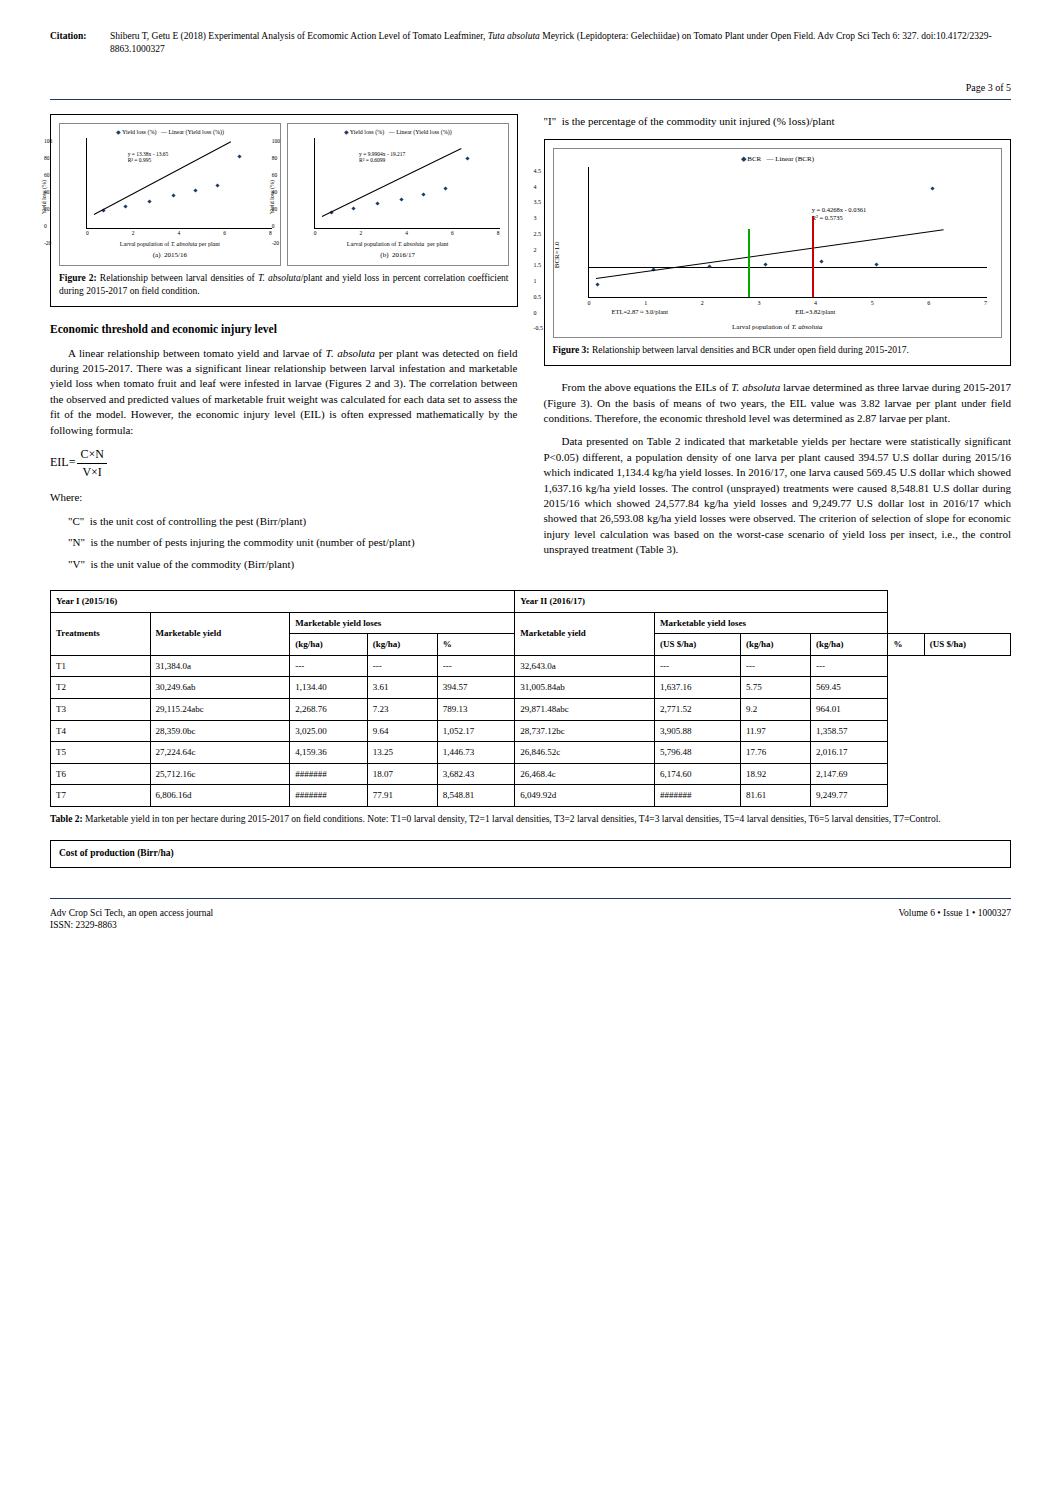Citation: Shiberu T, Getu E (2018) Experimental Analysis of Ecomomic Action Level of Tomato Leafminer, Tuta absoluta Meyrick (Lepidoptera: Gelechiidae) on Tomato Plant under Open Field. Adv Crop Sci Tech 6: 327. doi:10.4172/2329-8863.1000327
Page 3 of 5
◆ Yield loss (%) — Linear (Yield loss (%))
Yield loss (%)
100806040200-20
y = 13.38x - 13.65
R² = 0.995
02468
Larval population of T. absoluta per plant
(a) 2015/16
◆ Yield loss (%) — Linear (Yield loss (%))
Yield loss (%)
100806040200-20
y = 9.9904x - 19.217
R² = 0.6099
02468
Larval population of T. absoluta per plant
(b) 2016/17
Figure 2: Relationship between larval densities of T. absoluta/plant and yield loss in percent correlation coefficient during 2015-2017 on field condition.
Economic threshold and economic injury level
A linear relationship between tomato yield and larvae of T. absoluta per plant was detected on field during 2015-2017. There was a significant linear relationship between larval infestation and marketable yield loss when tomato fruit and leaf were infested in larvae (Figures 2 and 3). The correlation between the observed and predicted values of marketable fruit weight was calculated for each data set to assess the fit of the model. However, the economic injury level (EIL) is often expressed mathematically by the following formula:
EIL=C×N V×I
Where:
"C" is the unit cost of controlling the pest (Birr/plant)
"N" is the number of pests injuring the commodity unit (number of pest/plant)
"V" is the unit value of the commodity (Birr/plant)
"I" is the percentage of the commodity unit injured (% loss)/plant
◆ BCR — Linear (BCR)
BCR=1.0
4.543.532.521.510.50-0.5
y = 0.4268x - 0.0361
R² = 0.5735
01234567
ETL=2.87 ≈ 3.0/plant EIL=3.82/plant
Larval population of T. absoluta
Figure 3: Relationship between larval densities and BCR under open field during 2015-2017.
From the above equations the EILs of T. absoluta larvae determined as three larvae during 2015-2017 (Figure 3). On the basis of means of two years, the EIL value was 3.82 larvae per plant under field conditions. Therefore, the economic threshold level was determined as 2.87 larvae per plant.
Data presented on Table 2 indicated that marketable yields per hectare were statistically significant P<0.05) different, a population density of one larva per plant caused 394.57 U.S dollar during 2015/16 which indicated 1,134.4 kg/ha yield losses. In 2016/17, one larva caused 569.45 U.S dollar which showed 1,637.16 kg/ha yield losses. The control (unsprayed) treatments were caused 8,548.81 U.S dollar during 2015/16 which showed 24,577.84 kg/ha yield losses and 9,249.77 U.S dollar lost in 2016/17 which showed that 26,593.08 kg/ha yield losses were observed. The criterion of selection of slope for economic injury level calculation was based on the worst-case scenario of yield loss per insect, i.e., the control unsprayed treatment (Table 3).
| Year I (2015/16) | Year II (2016/17) |
| --- | --- |
| Treatments | Marketable yield | Marketable yield loses | Marketable yield | Marketable yield loses |
| (kg/ha) | (kg/ha) | % | (US $/ha) | (kg/ha) | (kg/ha) | % | (US $/ha) |
| T1 | 31,384.0a | --- | --- | --- | 32,643.0a | --- | --- | --- |
| T2 | 30,249.6ab | 1,134.40 | 3.61 | 394.57 | 31,005.84ab | 1,637.16 | 5.75 | 569.45 |
| T3 | 29,115.24abc | 2,268.76 | 7.23 | 789.13 | 29,871.48abc | 2,771.52 | 9.2 | 964.01 |
| T4 | 28,359.0bc | 3,025.00 | 9.64 | 1,052.17 | 28,737.12bc | 3,905.88 | 11.97 | 1,358.57 |
| T5 | 27,224.64c | 4,159.36 | 13.25 | 1,446.73 | 26,846.52c | 5,796.48 | 17.76 | 2,016.17 |
| T6 | 25,712.16c | ####### | 18.07 | 3,682.43 | 26,468.4c | 6,174.60 | 18.92 | 2,147.69 |
| T7 | 6,806.16d | ####### | 77.91 | 8,548.81 | 6,049.92d | ####### | 81.61 | 9,249.77 |
Table 2: Marketable yield in ton per hectare during 2015-2017 on field conditions. Note: T1=0 larval density, T2=1 larval densities, T3=2 larval densities, T4=3 larval densities, T5=4 larval densities, T6=5 larval densities, T7=Control.
Cost of production (Birr/ha)
Adv Crop Sci Tech, an open access journal
ISSN: 2329-8863
Volume 6 • Issue 1 • 1000327